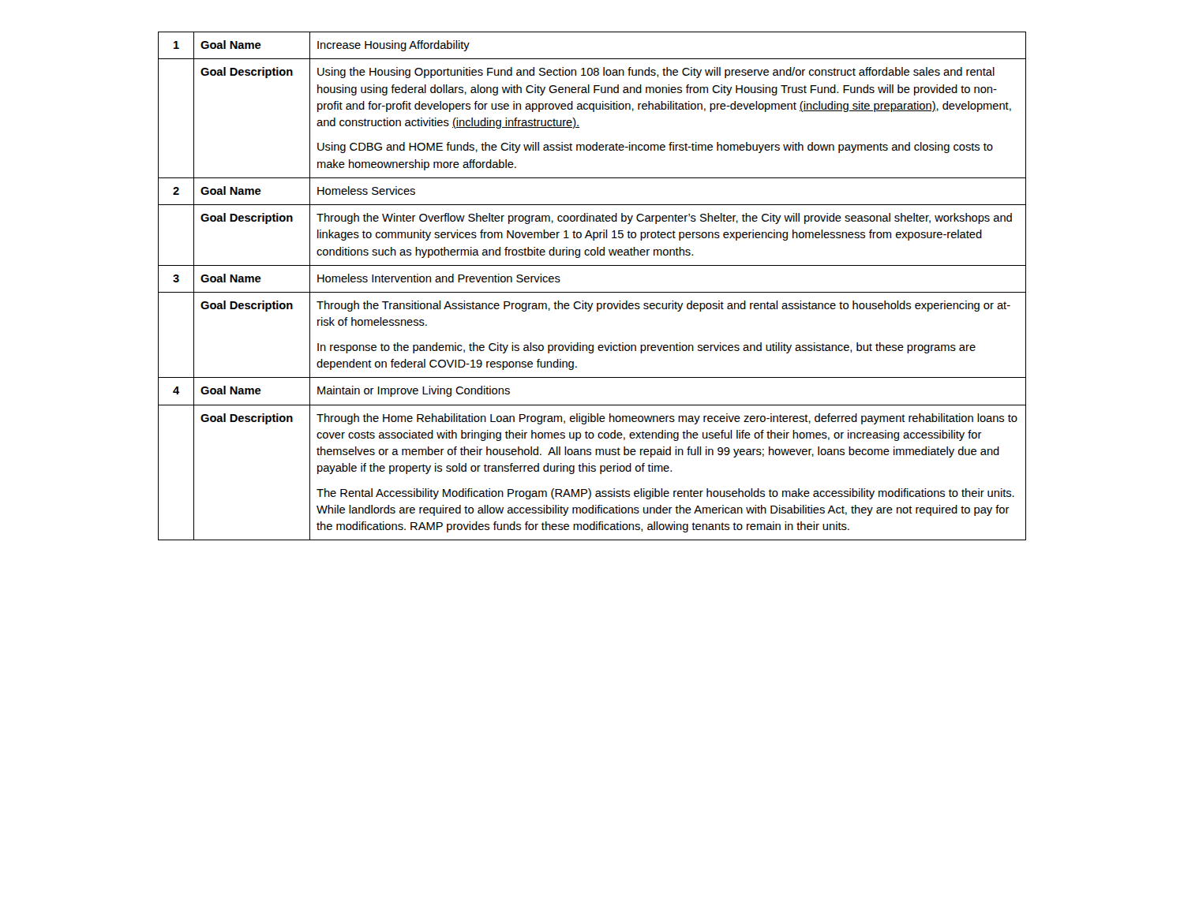| 1 | Goal Name | Increase Housing Affordability |
| | Goal Description | Using the Housing Opportunities Fund and Section 108 loan funds, the City will preserve and/or construct affordable sales and rental housing using federal dollars, along with City General Fund and monies from City Housing Trust Fund. Funds will be provided to non-profit and for-profit developers for use in approved acquisition, rehabilitation, pre-development (including site preparation) , development, and construction activities (including infrastructure). Using CDBG and HOME funds, the City will assist moderate-income first-time homebuyers with down payments and closing costs to make homeownership more affordable. |
| 2 | Goal Name | Homeless Services |
| | Goal Description | Through the Winter Overflow Shelter program, coordinated by Carpenter’s Shelter, the City will provide seasonal shelter, workshops and linkages to community services from November 1 to April 15 to protect persons experiencing homelessness from exposure-related conditions such as hypothermia and frostbite during cold weather months. |
| 3 | Goal Name | Homeless Intervention and Prevention Services |
| | Goal Description | Through the Transitional Assistance Program, the City provides security deposit and rental assistance to households experiencing or at-risk of homelessness. In response to the pandemic, the City is also providing eviction prevention services and utility assistance, but these programs are dependent on federal COVID-19 response funding. |
| 4 | Goal Name | Maintain or Improve Living Conditions |
| | Goal Description | Through the Home Rehabilitation Loan Program, eligible homeowners may receive zero-interest, deferred payment rehabilitation loans to cover costs associated with bringing their homes up to code, extending the useful life of their homes, or increasing accessibility for themselves or a member of their household. All loans must be repaid in full in 99 years; however, loans become immediately due and payable if the property is sold or transferred during this period of time. The Rental Accessibility Modification Progam (RAMP) assists eligible renter households to make accessibility modifications to their units. While landlords are required to allow accessibility modifications under the American with Disabilities Act, they are not required to pay for the modifications. RAMP provides funds for these modifications, allowing tenants to remain in their units. |